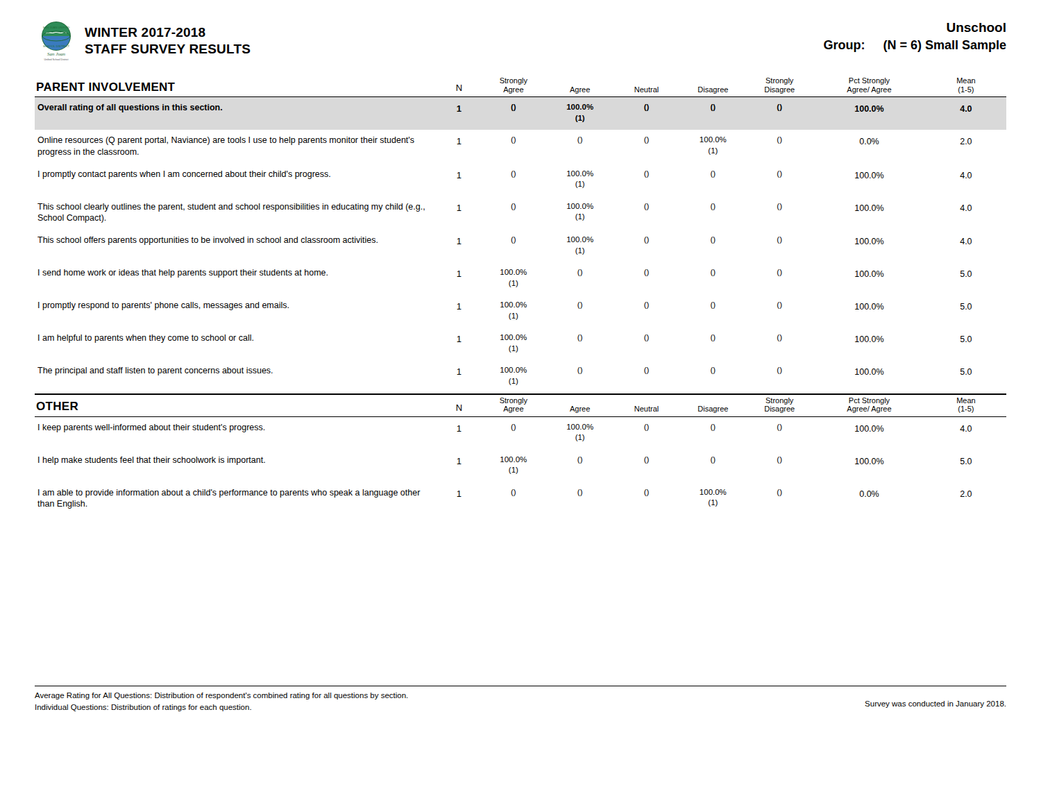SAN JUAN UNIFIED SCHOOL DISTRICT San Juan Unified School District
WINTER 2017-2018
STAFF SURVEY RESULTS
Unschool
Group:(N = 6) Small Sample
| PARENT INVOLVEMENT | N | Strongly Agree | Agree | Neutral | Disagree | Strongly Disagree | Pct Strongly Agree/ Agree | Mean (1-5) |
| --- | --- | --- | --- | --- | --- | --- | --- | --- |
| Overall rating of all questions in this section. | 1 | () | 100.0% (1) | () | () | () | 100.0% | 4.0 |
| Online resources (Q parent portal, Naviance) are tools I use to help parents monitor their student's progress in the classroom. | 1 | () | () | () | 100.0% (1) | () | 0.0% | 2.0 |
| I promptly contact parents when I am concerned about their child's progress. | 1 | () | 100.0% (1) | () | () | () | 100.0% | 4.0 |
| This school clearly outlines the parent, student and school responsibilities in educating my child (e.g., School Compact). | 1 | () | 100.0% (1) | () | () | () | 100.0% | 4.0 |
| This school offers parents opportunities to be involved in school and classroom activities. | 1 | () | 100.0% (1) | () | () | () | 100.0% | 4.0 |
| I send home work or ideas that help parents support their students at home. | 1 | 100.0% (1) | () | () | () | () | 100.0% | 5.0 |
| I promptly respond to parents' phone calls, messages and emails. | 1 | 100.0% (1) | () | () | () | () | 100.0% | 5.0 |
| I am helpful to parents when they come to school or call. | 1 | 100.0% (1) | () | () | () | () | 100.0% | 5.0 |
| The principal and staff listen to parent concerns about issues. | 1 | 100.0% (1) | () | () | () | () | 100.0% | 5.0 |
| OTHER | N | Strongly Agree | Agree | Neutral | Disagree | Strongly Disagree | Pct Strongly Agree/ Agree | Mean (1-5) |
| I keep parents well-informed about their student's progress. | 1 | () | 100.0% (1) | () | () | () | 100.0% | 4.0 |
| I help make students feel that their schoolwork is important. | 1 | 100.0% (1) | () | () | () | () | 100.0% | 5.0 |
| I am able to provide information about a child's performance to parents who speak a language other than English. | 1 | () | () | () | 100.0% (1) | () | 0.0% | 2.0 |
Average Rating for All Questions: Distribution of respondent's combined rating for all questions by section.
Individual Questions: Distribution of ratings for each question.
Survey was conducted in January 2018.